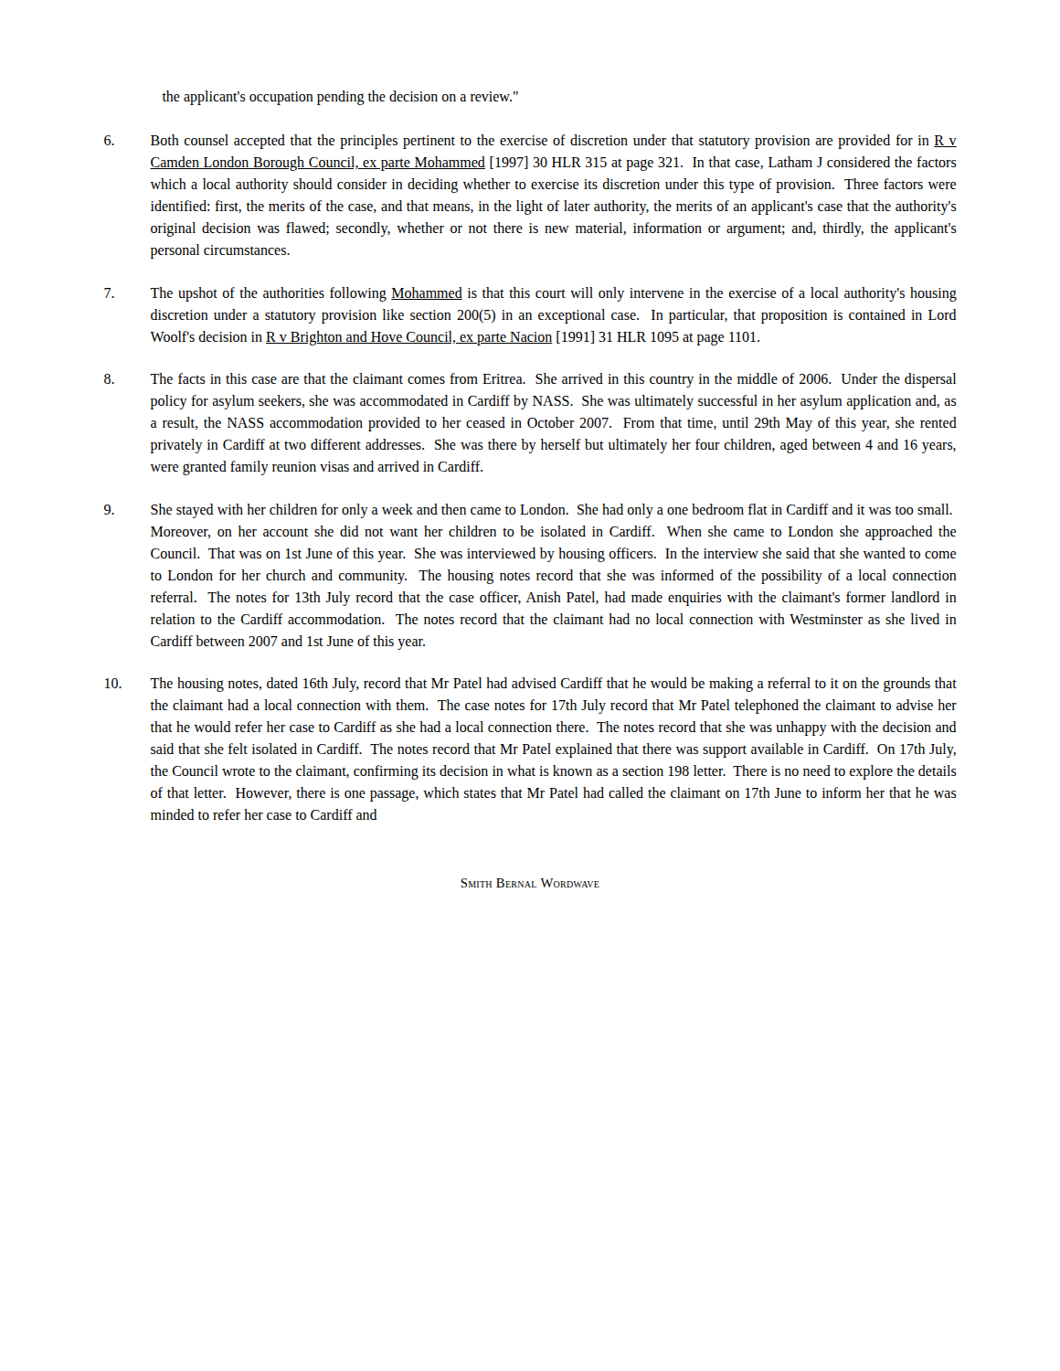the applicant's occupation pending the decision on a review."
6.
Both counsel accepted that the principles pertinent to the exercise of discretion under that statutory provision are provided for in R v Camden London Borough Council, ex parte Mohammed [1997] 30 HLR 315 at page 321. In that case, Latham J considered the factors which a local authority should consider in deciding whether to exercise its discretion under this type of provision. Three factors were identified: first, the merits of the case, and that means, in the light of later authority, the merits of an applicant's case that the authority's original decision was flawed; secondly, whether or not there is new material, information or argument; and, thirdly, the applicant's personal circumstances.
7.
The upshot of the authorities following Mohammed is that this court will only intervene in the exercise of a local authority's housing discretion under a statutory provision like section 200(5) in an exceptional case. In particular, that proposition is contained in Lord Woolf's decision in R v Brighton and Hove Council, ex parte Nacion [1991] 31 HLR 1095 at page 1101.
8.
The facts in this case are that the claimant comes from Eritrea. She arrived in this country in the middle of 2006. Under the dispersal policy for asylum seekers, she was accommodated in Cardiff by NASS. She was ultimately successful in her asylum application and, as a result, the NASS accommodation provided to her ceased in October 2007. From that time, until 29th May of this year, she rented privately in Cardiff at two different addresses. She was there by herself but ultimately her four children, aged between 4 and 16 years, were granted family reunion visas and arrived in Cardiff.
9.
She stayed with her children for only a week and then came to London. She had only a one bedroom flat in Cardiff and it was too small. Moreover, on her account she did not want her children to be isolated in Cardiff. When she came to London she approached the Council. That was on 1st June of this year. She was interviewed by housing officers. In the interview she said that she wanted to come to London for her church and community. The housing notes record that she was informed of the possibility of a local connection referral. The notes for 13th July record that the case officer, Anish Patel, had made enquiries with the claimant's former landlord in relation to the Cardiff accommodation. The notes record that the claimant had no local connection with Westminster as she lived in Cardiff between 2007 and 1st June of this year.
10.
The housing notes, dated 16th July, record that Mr Patel had advised Cardiff that he would be making a referral to it on the grounds that the claimant had a local connection with them. The case notes for 17th July record that Mr Patel telephoned the claimant to advise her that he would refer her case to Cardiff as she had a local connection there. The notes record that she was unhappy with the decision and said that she felt isolated in Cardiff. The notes record that Mr Patel explained that there was support available in Cardiff. On 17th July, the Council wrote to the claimant, confirming its decision in what is known as a section 198 letter. There is no need to explore the details of that letter. However, there is one passage, which states that Mr Patel had called the claimant on 17th June to inform her that he was minded to refer her case to Cardiff and
Smith Bernal Wordwave